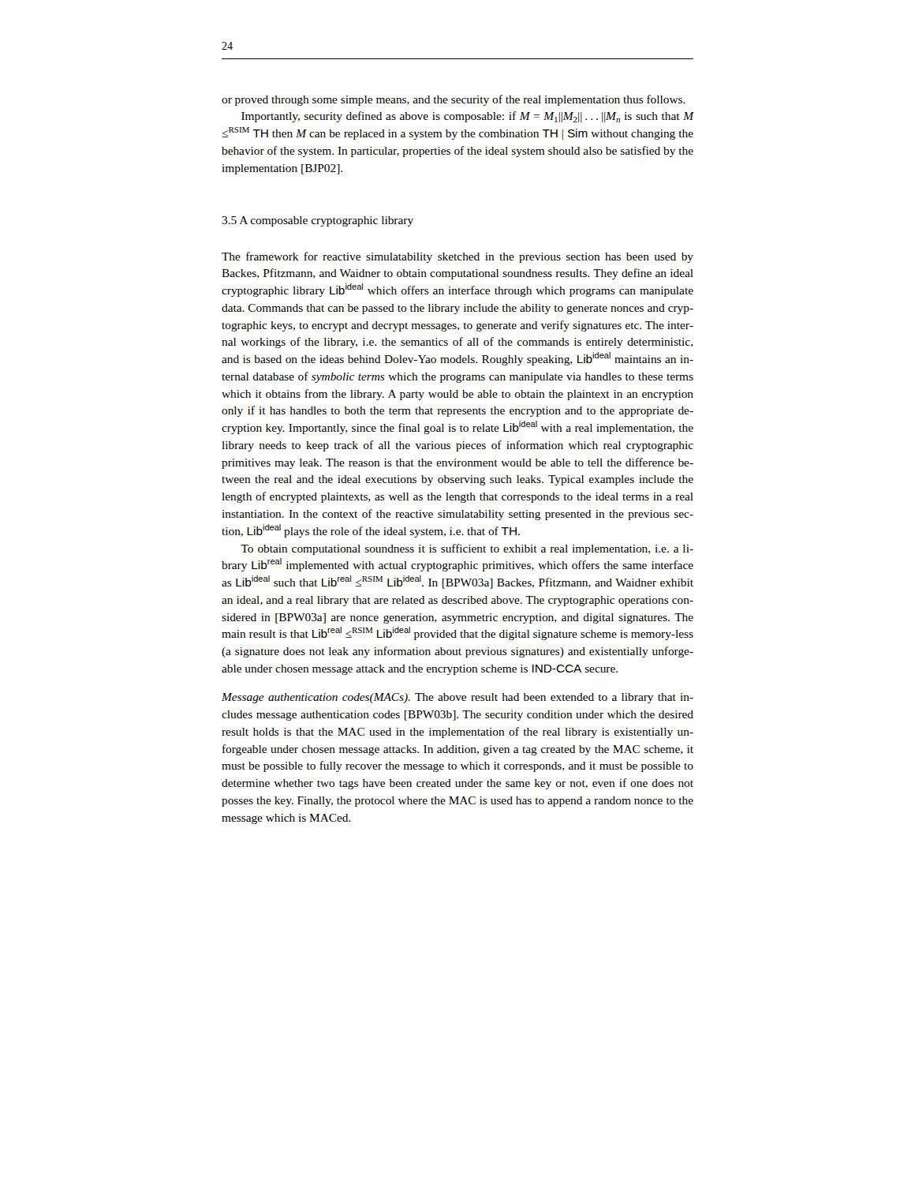24
or proved through some simple means, and the security of the real implementation thus follows.
Importantly, security defined as above is composable: if M = M1||M2|| . . . ||Mn is such that M ≤RSIM TH then M can be replaced in a system by the combination TH | Sim without changing the behavior of the system. In particular, properties of the ideal system should also be satisfied by the implementation [BJP02].
3.5 A composable cryptographic library
The framework for reactive simulatability sketched in the previous section has been used by Backes, Pfitzmann, and Waidner to obtain computational soundness results. They define an ideal cryptographic library Libideal which offers an interface through which programs can manipulate data. Commands that can be passed to the library include the ability to generate nonces and cryptographic keys, to encrypt and decrypt messages, to generate and verify signatures etc. The internal workings of the library, i.e. the semantics of all of the commands is entirely deterministic, and is based on the ideas behind Dolev-Yao models. Roughly speaking, Libideal maintains an internal database of symbolic terms which the programs can manipulate via handles to these terms which it obtains from the library. A party would be able to obtain the plaintext in an encryption only if it has handles to both the term that represents the encryption and to the appropriate decryption key. Importantly, since the final goal is to relate Libideal with a real implementation, the library needs to keep track of all the various pieces of information which real cryptographic primitives may leak. The reason is that the environment would be able to tell the difference between the real and the ideal executions by observing such leaks. Typical examples include the length of encrypted plaintexts, as well as the length that corresponds to the ideal terms in a real instantiation. In the context of the reactive simulatability setting presented in the previous section, Libideal plays the role of the ideal system, i.e. that of TH.
To obtain computational soundness it is sufficient to exhibit a real implementation, i.e. a library Libreal implemented with actual cryptographic primitives, which offers the same interface as Libideal such that Libreal ≤RSIM Libideal. In [BPW03a] Backes, Pfitzmann, and Waidner exhibit an ideal, and a real library that are related as described above. The cryptographic operations considered in [BPW03a] are nonce generation, asymmetric encryption, and digital signatures. The main result is that Libreal ≤RSIM Libideal provided that the digital signature scheme is memory-less (a signature does not leak any information about previous signatures) and existentially unforgeable under chosen message attack and the encryption scheme is IND-CCA secure.
Message authentication codes(MACs). The above result had been extended to a library that includes message authentication codes [BPW03b]. The security condition under which the desired result holds is that the MAC used in the implementation of the real library is existentially unforgeable under chosen message attacks. In addition, given a tag created by the MAC scheme, it must be possible to fully recover the message to which it corresponds, and it must be possible to determine whether two tags have been created under the same key or not, even if one does not posses the key. Finally, the protocol where the MAC is used has to append a random nonce to the message which is MACed.